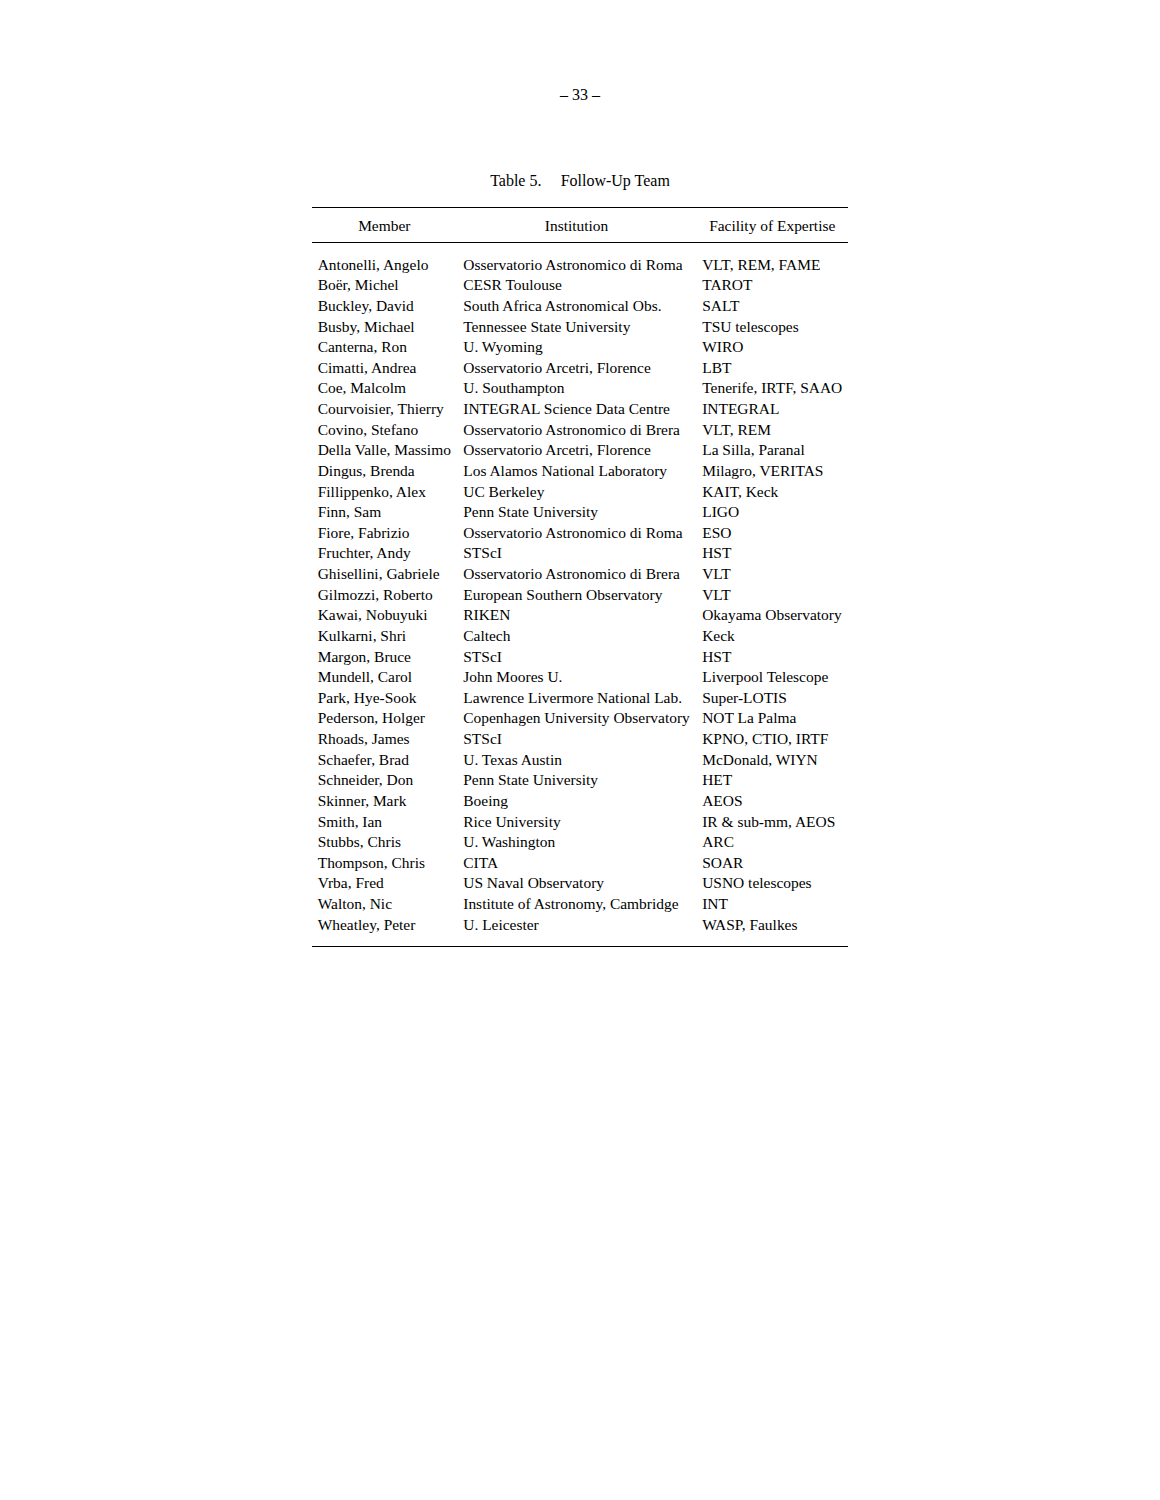– 33 –
Table 5. Follow-Up Team
| Member | Institution | Facility of Expertise |
| --- | --- | --- |
| Antonelli, Angelo | Osservatorio Astronomico di Roma | VLT, REM, FAME |
| Boër, Michel | CESR Toulouse | TAROT |
| Buckley, David | South Africa Astronomical Obs. | SALT |
| Busby, Michael | Tennessee State University | TSU telescopes |
| Canterna, Ron | U. Wyoming | WIRO |
| Cimatti, Andrea | Osservatorio Arcetri, Florence | LBT |
| Coe, Malcolm | U. Southampton | Tenerife, IRTF, SAAO |
| Courvoisier, Thierry | INTEGRAL Science Data Centre | INTEGRAL |
| Covino, Stefano | Osservatorio Astronomico di Brera | VLT, REM |
| Della Valle, Massimo | Osservatorio Arcetri, Florence | La Silla, Paranal |
| Dingus, Brenda | Los Alamos National Laboratory | Milagro, VERITAS |
| Fillippenko, Alex | UC Berkeley | KAIT, Keck |
| Finn, Sam | Penn State University | LIGO |
| Fiore, Fabrizio | Osservatorio Astronomico di Roma | ESO |
| Fruchter, Andy | STScI | HST |
| Ghisellini, Gabriele | Osservatorio Astronomico di Brera | VLT |
| Gilmozzi, Roberto | European Southern Observatory | VLT |
| Kawai, Nobuyuki | RIKEN | Okayama Observatory |
| Kulkarni, Shri | Caltech | Keck |
| Margon, Bruce | STScI | HST |
| Mundell, Carol | John Moores U. | Liverpool Telescope |
| Park, Hye-Sook | Lawrence Livermore National Lab. | Super-LOTIS |
| Pederson, Holger | Copenhagen University Observatory | NOT La Palma |
| Rhoads, James | STScI | KPNO, CTIO, IRTF |
| Schaefer, Brad | U. Texas Austin | McDonald, WIYN |
| Schneider, Don | Penn State University | HET |
| Skinner, Mark | Boeing | AEOS |
| Smith, Ian | Rice University | IR & sub-mm, AEOS |
| Stubbs, Chris | U. Washington | ARC |
| Thompson, Chris | CITA | SOAR |
| Vrba, Fred | US Naval Observatory | USNO telescopes |
| Walton, Nic | Institute of Astronomy, Cambridge | INT |
| Wheatley, Peter | U. Leicester | WASP, Faulkes |